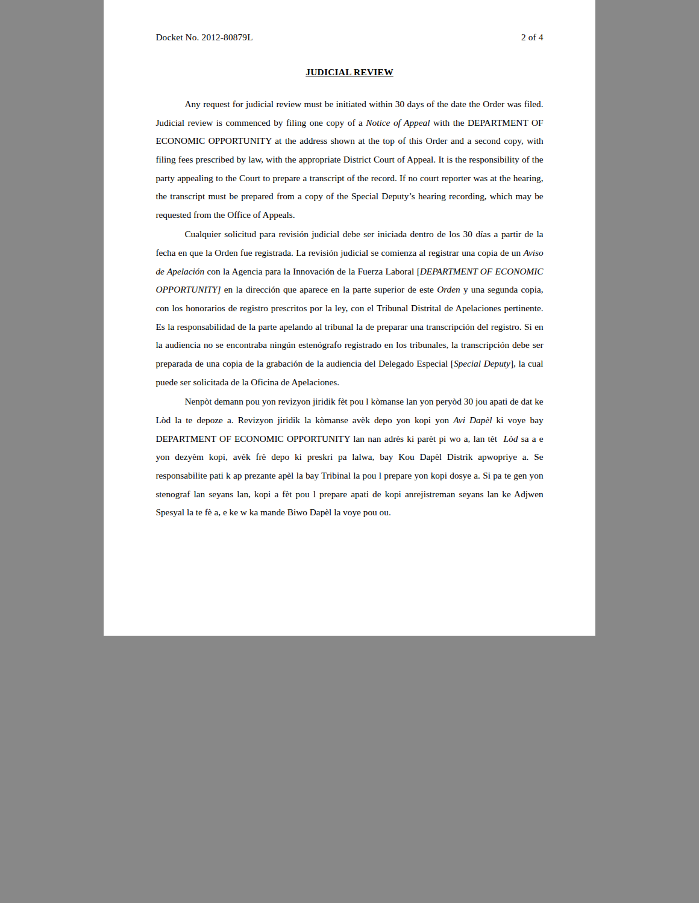Docket No. 2012-80879L 2 of 4
JUDICIAL REVIEW
Any request for judicial review must be initiated within 30 days of the date the Order was filed. Judicial review is commenced by filing one copy of a Notice of Appeal with the DEPARTMENT OF ECONOMIC OPPORTUNITY at the address shown at the top of this Order and a second copy, with filing fees prescribed by law, with the appropriate District Court of Appeal. It is the responsibility of the party appealing to the Court to prepare a transcript of the record. If no court reporter was at the hearing, the transcript must be prepared from a copy of the Special Deputy’s hearing recording, which may be requested from the Office of Appeals.
Cualquier solicitud para revisión judicial debe ser iniciada dentro de los 30 días a partir de la fecha en que la Orden fue registrada. La revisión judicial se comienza al registrar una copia de un Aviso de Apelación con la Agencia para la Innovación de la Fuerza Laboral [DEPARTMENT OF ECONOMIC OPPORTUNITY] en la dirección que aparece en la parte superior de este Orden y una segunda copia, con los honorarios de registro prescritos por la ley, con el Tribunal Distrital de Apelaciones pertinente. Es la responsabilidad de la parte apelando al tribunal la de preparar una transcripción del registro. Si en la audiencia no se encontraba ningún estenógrafo registrado en los tribunales, la transcripción debe ser preparada de una copia de la grabación de la audiencia del Delegado Especial [Special Deputy], la cual puede ser solicitada de la Oficina de Apelaciones.
Nenpòt demann pou yon revizyon jiridik fèt pou l kòmanse lan yon peryòd 30 jou apati de dat ke Lòd la te depoze a. Revizyon jiridik la kòmanse avèk depo yon kopi yon Avi Dapèl ki voye bay DEPARTMENT OF ECONOMIC OPPORTUNITY lan nan adrès ki parèt pi wo a, lan tèt Lòd sa a e yon dezyèm kopi, avèk frè depo ki preskri pa lalwa, bay Kou Dapèl Distrik apwopriye a. Se responsabilite pati k ap prezante apèl la bay Tribinal la pou l prepare yon kopi dosye a. Si pa te gen yon stenograf lan seyans lan, kopi a fèt pou l prepare apati de kopi anrejistreman seyans lan ke Adjwen Spesyal la te fè a, e ke w ka mande Biwo Dapèl la voye pou ou.